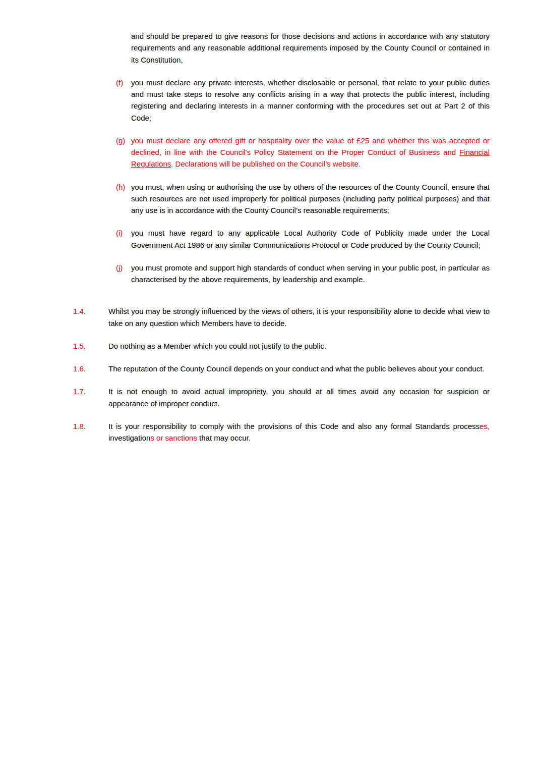and should be prepared to give reasons for those decisions and actions in accordance with any statutory requirements and any reasonable additional requirements imposed by the County Council or contained in its Constitution,
(f)
you must declare any private interests, whether disclosable or personal, that relate to your public duties and must take steps to resolve any conflicts arising in a way that protects the public interest, including registering and declaring interests in a manner conforming with the procedures set out at Part 2 of this Code;
(g)
you must declare any offered gift or hospitality over the value of £25 and whether this was accepted or declined, in line with the Council's Policy Statement on the Proper Conduct of Business and Financial Regulations. Declarations will be published on the Council’s website.
(h)
you must, when using or authorising the use by others of the resources of the County Council, ensure that such resources are not used improperly for political purposes (including party political purposes) and that any use is in accordance with the County Council’s reasonable requirements;
(i)
you must have regard to any applicable Local Authority Code of Publicity made under the Local Government Act 1986 or any similar Communications Protocol or Code produced by the County Council;
(j)
you must promote and support high standards of conduct when serving in your public post, in particular as characterised by the above requirements, by leadership and example.
1.4.
Whilst you may be strongly influenced by the views of others, it is your responsibility alone to decide what view to take on any question which Members have to decide.
1.5.
Do nothing as a Member which you could not justify to the public.
1.6.
The reputation of the County Council depends on your conduct and what the public believes about your conduct.
1.7.
It is not enough to avoid actual impropriety, you should at all times avoid any occasion for suspicion or appearance of improper conduct.
1.8.
It is your responsibility to comply with the provisions of this Code and also any formal Standards processes, investigations or sanctions that may occur.